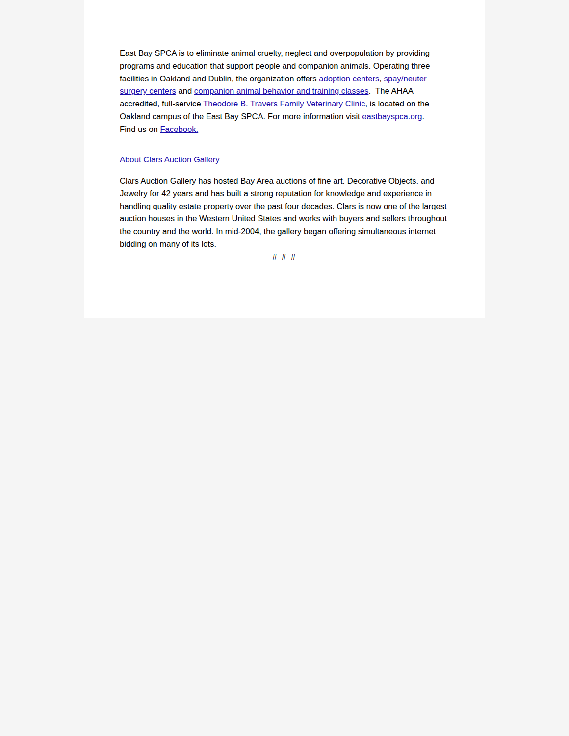East Bay SPCA is to eliminate animal cruelty, neglect and overpopulation by providing programs and education that support people and companion animals. Operating three facilities in Oakland and Dublin, the organization offers adoption centers, spay/neuter surgery centers and companion animal behavior and training classes. The AHAA accredited, full-service Theodore B. Travers Family Veterinary Clinic, is located on the Oakland campus of the East Bay SPCA. For more information visit eastbayspca.org.
Find us on Facebook.
About Clars Auction Gallery
Clars Auction Gallery has hosted Bay Area auctions of fine art, Decorative Objects, and Jewelry for 42 years and has built a strong reputation for knowledge and experience in handling quality estate property over the past four decades. Clars is now one of the largest auction houses in the Western United States and works with buyers and sellers throughout the country and the world. In mid-2004, the gallery began offering simultaneous internet bidding on many of its lots.
# # #